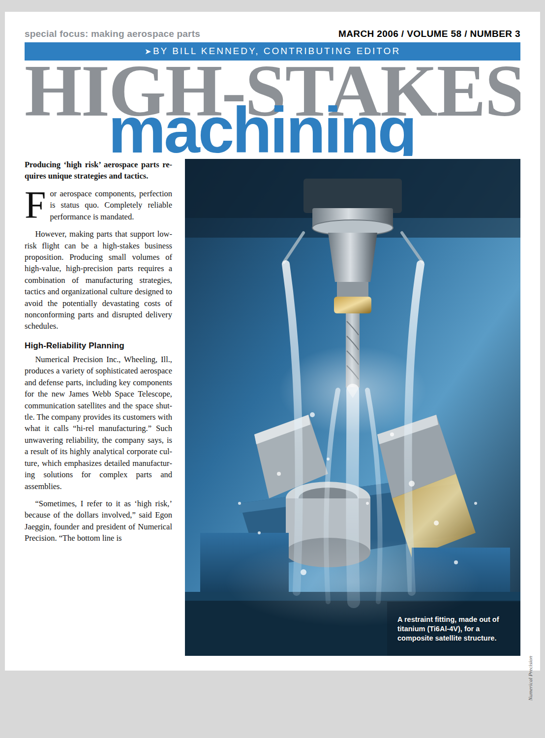special focus: making aerospace parts
MARCH 2006 / VOLUME 58 / NUMBER 3
➤BY BILL KENNEDY, CONTRIBUTING EDITOR
HIGH-STAKES
machining
Producing ‘high risk’ aerospace parts requires unique strategies and tactics.
For aerospace components, perfection is status quo. Completely reliable performance is mandated.
However, making parts that support low-risk flight can be a high-stakes business proposition. Producing small volumes of high-value, high-precision parts requires a combination of manufacturing strategies, tactics and organizational culture designed to avoid the potentially devastating costs of nonconforming parts and disrupted delivery schedules.
High-Reliability Planning
Numerical Precision Inc., Wheeling, Ill., produces a variety of sophisticated aerospace and defense parts, including key components for the new James Webb Space Telescope, communication satellites and the space shuttle. The company provides its customers with what it calls “hi-rel manufacturing.” Such unwavering reliability, the company says, is a result of its highly analytical corporate culture, which emphasizes detailed manufacturing solutions for complex parts and assemblies.
“Sometimes, I refer to it as ‘high risk,’ because of the dollars involved,” said Egon Jaeggin, founder and president of Numerical Precision. “The bottom line is
A restraint fitting, made out of titanium (Ti6Al-4V), for a composite satellite structure.
Numerical Precision